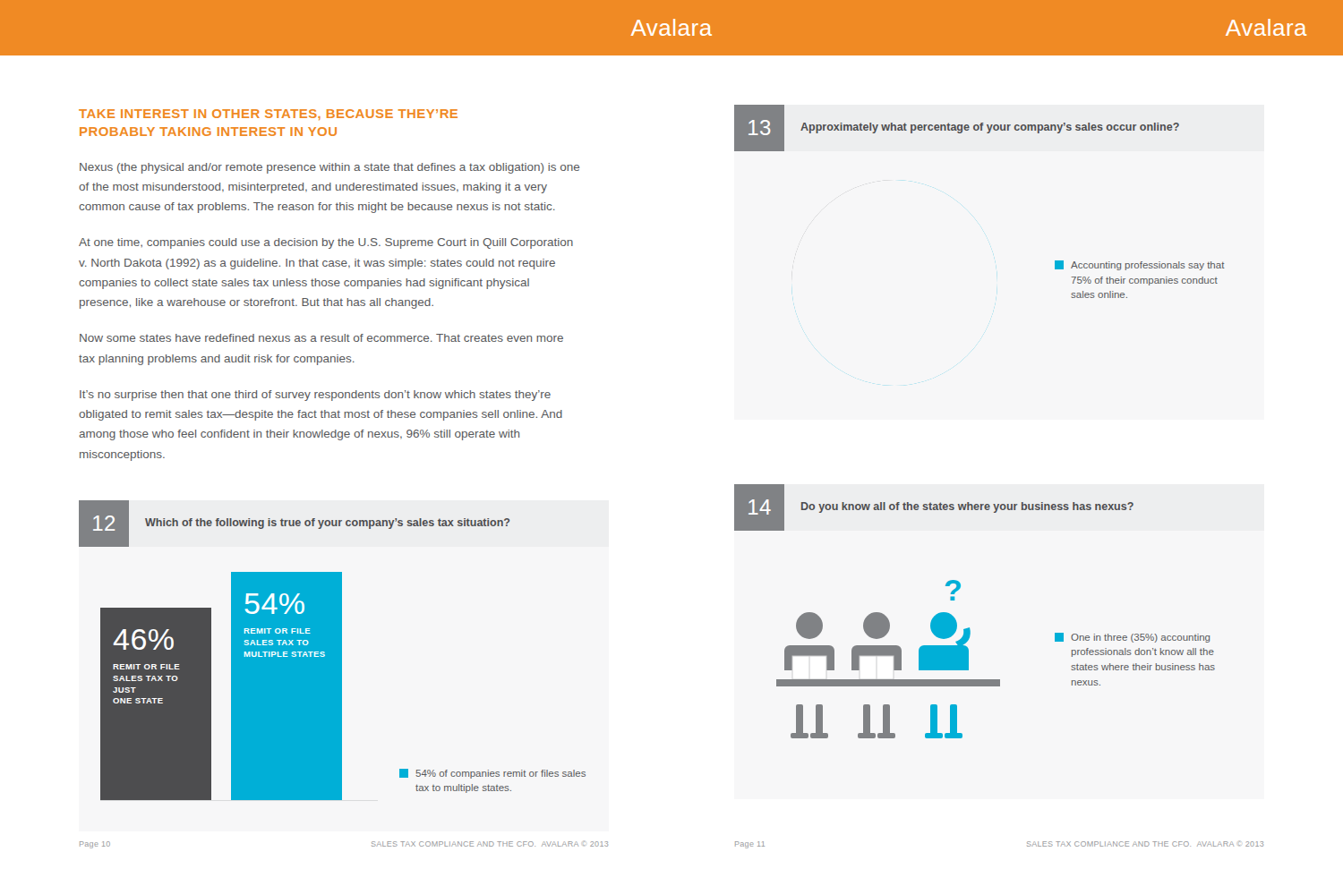Avalara
Avalara
Take interest in other states, because they’re probably taking interest in you
Nexus (the physical and/or remote presence within a state that defines a tax obligation) is one of the most misunderstood, misinterpreted, and underestimated issues, making it a very common cause of tax problems. The reason for this might be because nexus is not static.
At one time, companies could use a decision by the U.S. Supreme Court in Quill Corporation v. North Dakota (1992) as a guideline. In that case, it was simple: states could not require companies to collect state sales tax unless those companies had significant physical presence, like a warehouse or storefront. But that has all changed.
Now some states have redefined nexus as a result of ecommerce. That creates even more tax planning problems and audit risk for companies.
It’s no surprise then that one third of survey respondents don’t know which states they’re obligated to remit sales tax—despite the fact that most of these companies sell online. And among those who feel confident in their knowledge of nexus, 96% still operate with misconceptions.
12
Which of the following is true of your company’s sales tax situation?
46%
Remit or file
sales tax to just
one state
54%
Remit or file
sales tax to
multiple states
54% of companies remit or files sales tax to multiple states.
Page 10 Sales Tax Compliance and the CFO. Avalara © 2013
13
Approximately what percentage of your company’s sales occur online?
Conduct sales
tax online
Accounting professionals say that 75% of their companies conduct sales online.
14
Do you know all of the states where your business has nexus?
?
One in three (35%) accounting professionals don’t know all the states where their business has nexus.
Page 11 Sales Tax Compliance and the CFO. Avalara © 2013